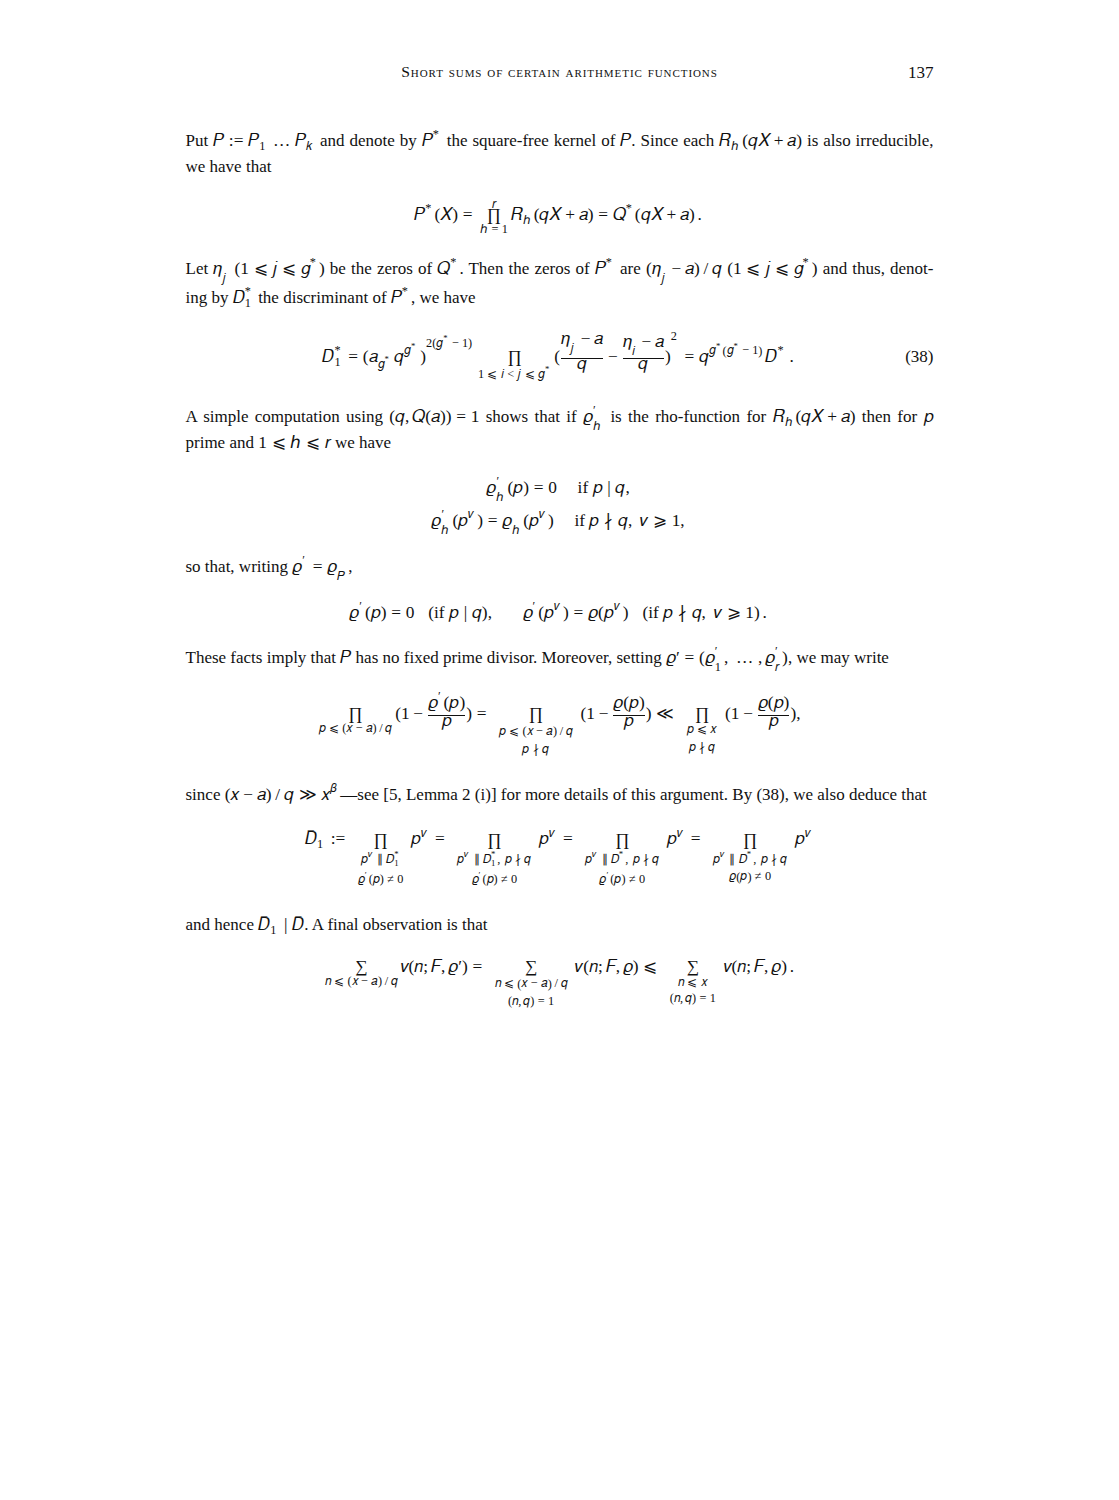Short sums of certain arithmetic functions 137
Put P:=P1…Pk and denote by P* the square-free kernel of P. Since each Rh(qX+a) is also irreducible, we have that
P*(X)= ∏h=1r Rh(qX+a) =Q*(qX+a).
Let ηj (1⩽j⩽g*) be the zeros of Q*. Then the zeros of P* are (ηj−a)/q (1⩽j⩽g*) and thus, denoting by D1* the discriminant of P*, we have
D1*= (ag*qg*)2(g*−1) ∏1⩽i<j⩽g* (ηj−aq−ηi−aq)2 = qg*(g*−1) D*. (38)
A simple computation using (q,Q(a))=1 shows that if ϱh′ is the rho-function for Rh(qX+a) then for p prime and 1⩽h⩽r we have
ϱh′(p)=0 if p|q,
ϱh′(pν)= ϱh(pν) if p∤q,ν⩾1,
so that, writing ϱ′=ϱP,
ϱ′(p)=0 (if p|q), ϱ′(pν)=ϱ(pν) (if p∤q,ν⩾1).
These facts imply that P has no fixed prime divisor. Moreover, setting ϱ′=(ϱ1′,…,ϱr′), we may write
∏p⩽(x−a)/q (1−ϱ′(p)p) = ∏p⩽(x−a)/qp∤q (1−ϱ(p)p) ≪ ∏p⩽xp∤q (1−ϱ(p)p),
since (x−a)/q≫xβ—see [5, Lemma 2 (i)] for more details of this argument. By (38), we also deduce that
D¯1:= ∏pν∥D1*ϱ′(p)≠0 pν = ∏pν∥D1*,p∤qϱ′(p)≠0 pν = ∏pν∥D*,p∤qϱ′(p)≠0 pν = ∏pν∥D*,p∤qϱ(p)≠0 pν
and hence D¯1|D¯. A final observation is that
∑n⩽(x−a)/q v(n;F,ϱ′) = ∑n⩽(x−a)/q(n,q)=1 v(n;F,ϱ) ⩽ ∑n⩽x(n,q)=1 v(n;F,ϱ).